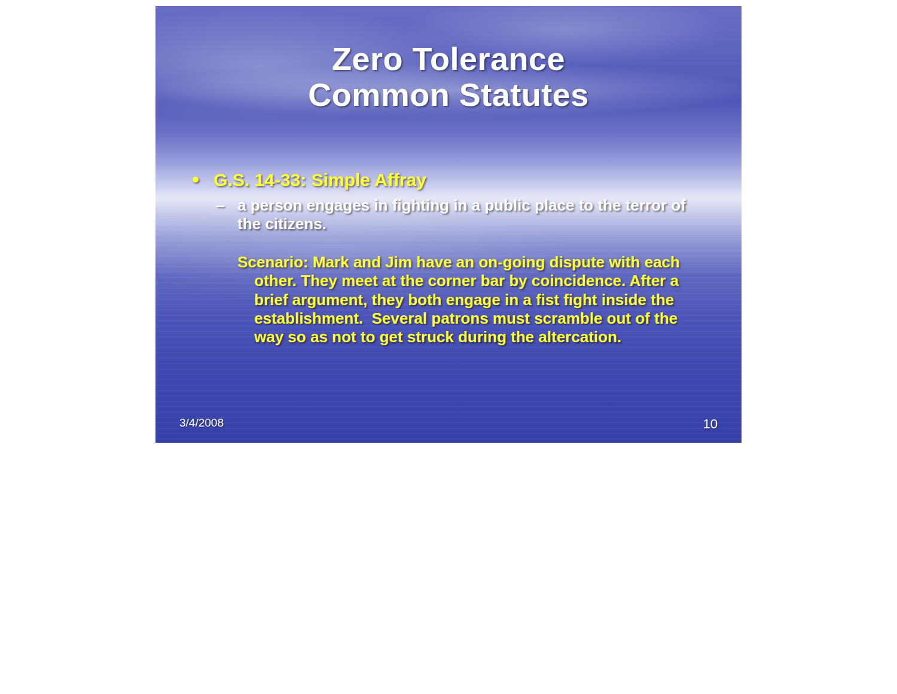Zero Tolerance
Common Statutes
G.S. 14-33: Simple Affray
a person engages in fighting in a public place to the terror of the citizens.
Scenario: Mark and Jim have an on-going dispute with each other. They meet at the corner bar by coincidence. After a brief argument, they both engage in a fist fight inside the establishment. Several patrons must scramble out of the way so as not to get struck during the altercation.
3/4/2008 10